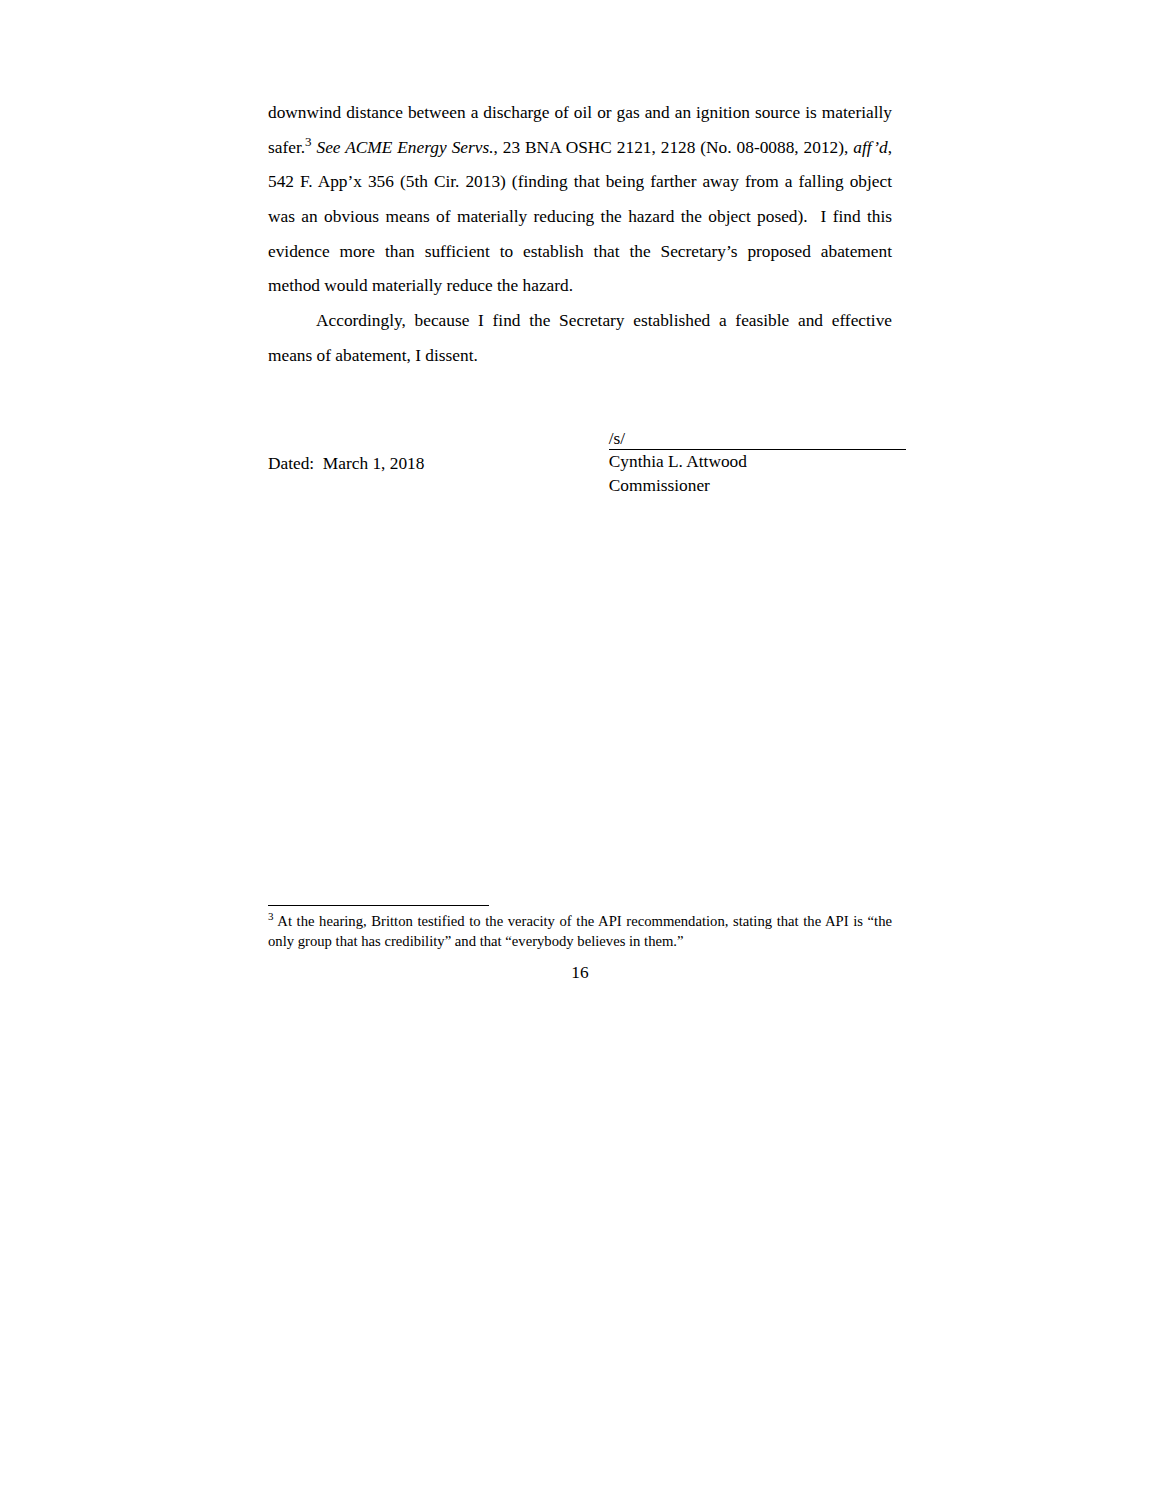downwind distance between a discharge of oil or gas and an ignition source is materially safer.3 See ACME Energy Servs., 23 BNA OSHC 2121, 2128 (No. 08-0088, 2012), aff’d, 542 F. App’x 356 (5th Cir. 2013) (finding that being farther away from a falling object was an obvious means of materially reducing the hazard the object posed). I find this evidence more than sufficient to establish that the Secretary’s proposed abatement method would materially reduce the hazard.
Accordingly, because I find the Secretary established a feasible and effective means of abatement, I dissent.
Dated: March 1, 2018
/s/
Cynthia L. Attwood
Commissioner
3 At the hearing, Britton testified to the veracity of the API recommendation, stating that the API is “the only group that has credibility” and that “everybody believes in them.”
16